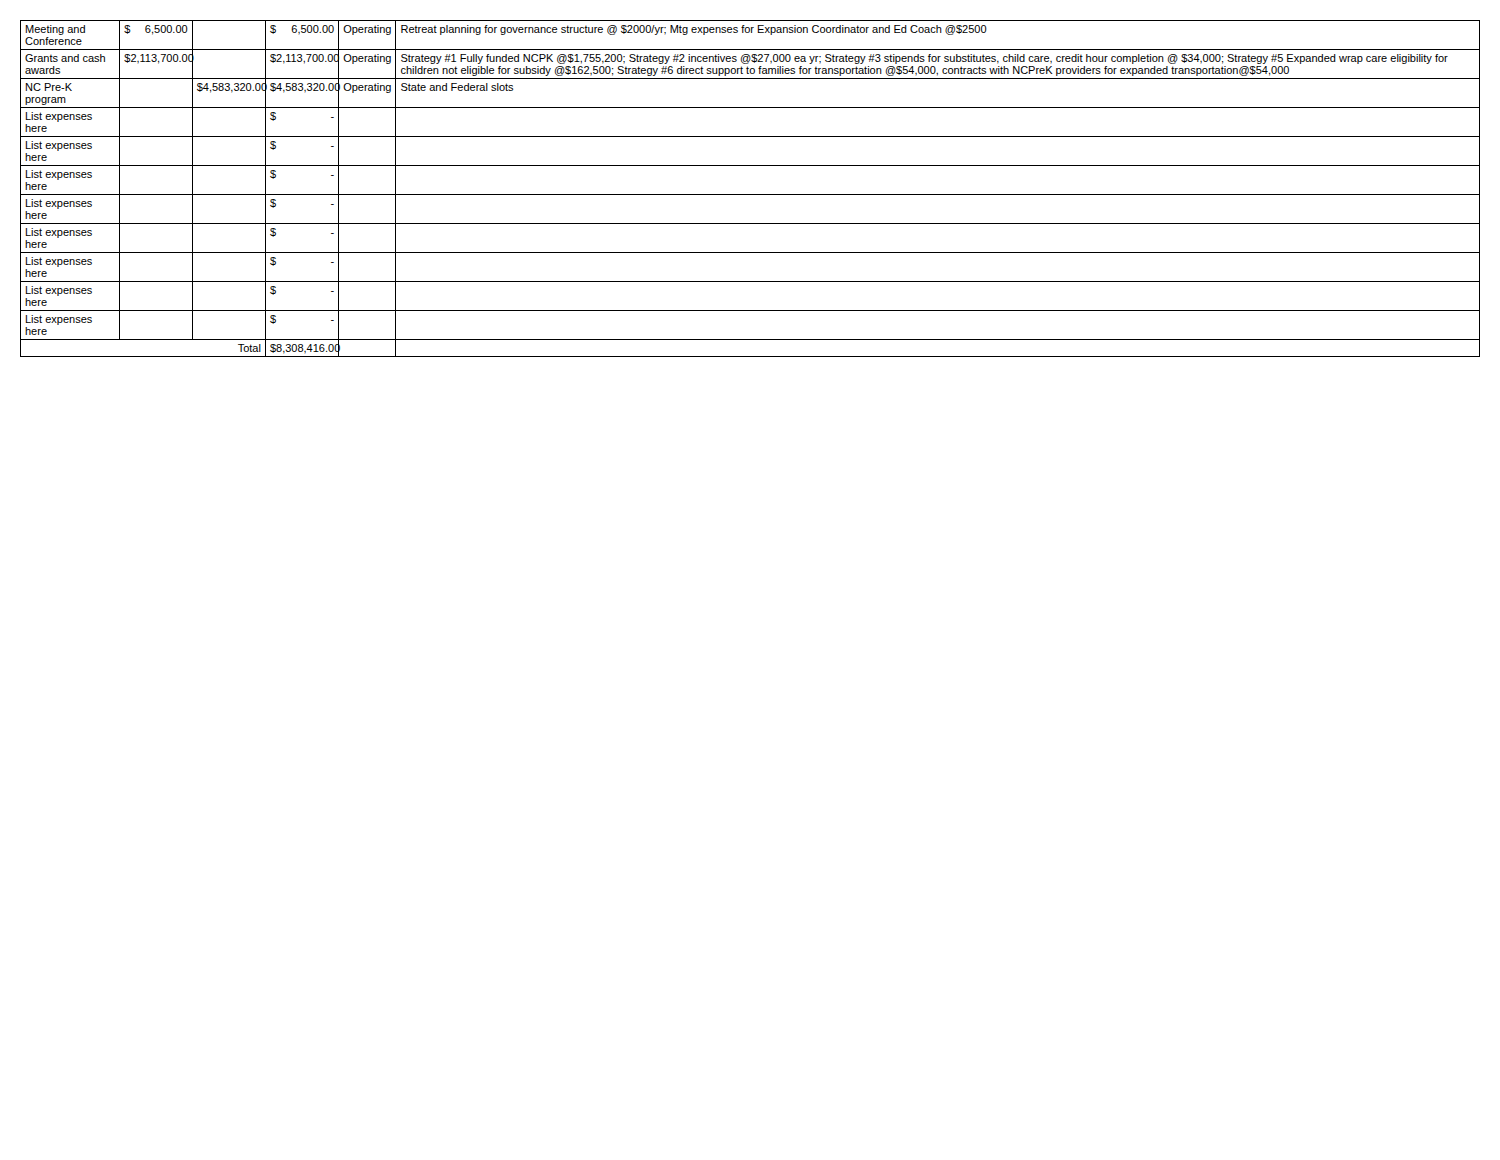| Meeting and Conference | $ 6,500.00 | | $ 6,500.00 | Operating | Retreat planning for governance structure @ $2000/yr; Mtg expenses for Expansion Coordinator and Ed Coach @$2500 |
| Grants and cash awards | $ 2,113,700.00 | | $ 2,113,700.00 | Operating | Strategy #1 Fully funded NCPK @$1,755,200; Strategy #2 incentives @$27,000 ea yr; Strategy #3 stipends for substitutes, child care, credit hour completion @ $34,000; Strategy #5 Expanded wrap care eligibility for children not eligible for subsidy @$162,500; Strategy #6 direct support to families for transportation @$54,000, contracts with NCPreK providers for expanded transportation@$54,000 |
| NC Pre-K program | | $ 4,583,320.00 | $ 4,583,320.00 | Operating | State and Federal slots |
| List expenses here | | | $ - | | |
| List expenses here | | | $ - | | |
| List expenses here | | | $ - | | |
| List expenses here | | | $ - | | |
| List expenses here | | | $ - | | |
| List expenses here | | | $ - | | |
| List expenses here | | | $ - | | |
| List expenses here | | | $ - | | |
| Total | $ 8,308,416.00 | | |